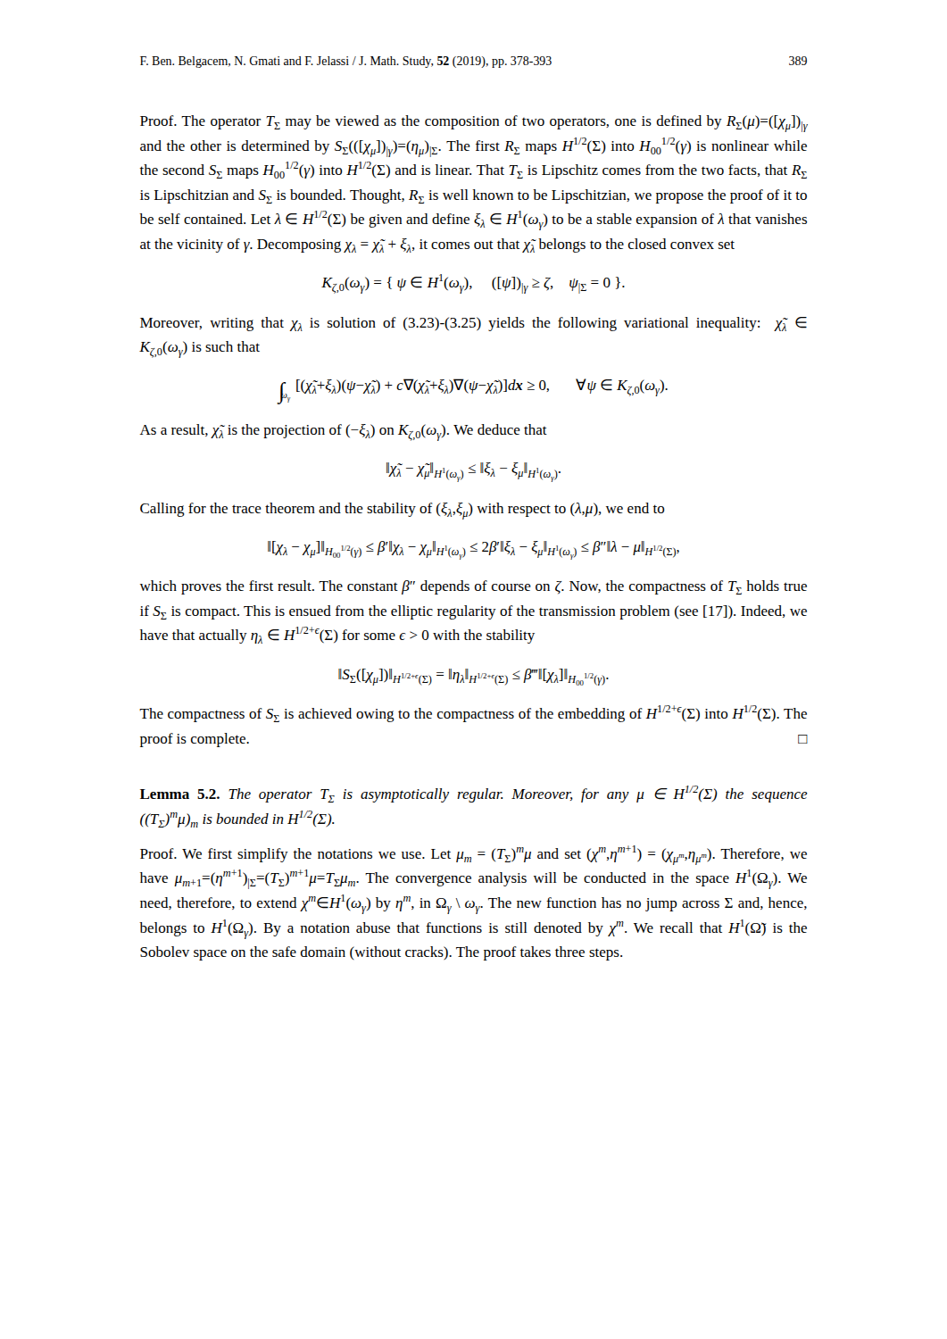F. Ben. Belgacem, N. Gmati and F. Jelassi / J. Math. Study, 52 (2019), pp. 378-393 389
Proof. The operator TΣ may be viewed as the composition of two operators, one is defined by RΣ(μ)=([χμ])|γ and the other is determined by SΣ(([χμ])|γ)=(ημ)|Σ. The first RΣ maps H1/2(Σ) into H001/2(γ) is nonlinear while the second SΣ maps H001/2(γ) into H1/2(Σ) and is linear. That TΣ is Lipschitz comes from the two facts, that RΣ is Lipschitzian and SΣ is bounded. Thought, RΣ is well known to be Lipschitzian, we propose the proof of it to be self contained. Let λ ∈ H1/2(Σ) be given and define ξλ ∈ H1(ωγ) to be a stable expansion of λ that vanishes at the vicinity of γ. Decomposing χλ = χ̃λ + ξλ, it comes out that χ̃λ belongs to the closed convex set
Kζ,0(ωγ) = { ψ ∈ H1(ωγ), ([ψ])|γ ≥ ζ, ψ|Σ = 0 }.
Moreover, writing that χλ is solution of (3.23)-(3.25) yields the following variational inequality: χ̃λ ∈ Kζ,0(ωγ) is such that
∫ωγ [(χ̃λ+ξλ)(ψ−χ̃λ) + c∇(χ̃λ+ξλ)∇(ψ−χ̃λ)]dx ≥ 0, ∀ψ ∈ Kζ,0(ωγ).
As a result, χ̃λ is the projection of (−ξλ) on Kζ,0(ωγ). We deduce that
‖χ̃λ − χ̃μ‖H1(ωγ) ≤ ‖ξλ − ξμ‖H1(ωγ).
Calling for the trace theorem and the stability of (ξλ,ξμ) with respect to (λ,μ), we end to
‖[χλ − χμ]‖H001/2(γ) ≤ β′‖χλ − χμ‖H1(ωγ) ≤ 2β′‖ξλ − ξμ‖H1(ωγ) ≤ β″‖λ − μ‖H1/2(Σ),
which proves the first result. The constant β″ depends of course on ζ. Now, the compactness of TΣ holds true if SΣ is compact. This is ensued from the elliptic regularity of the transmission problem (see [17]). Indeed, we have that actually ηλ ∈ H1/2+ϵ(Σ) for some ϵ > 0 with the stability
‖SΣ([χμ])‖H1/2+ϵ(Σ) = ‖ηλ‖H1/2+ϵ(Σ) ≤ β‴‖[χλ]‖H001/2(γ).
The compactness of SΣ is achieved owing to the compactness of the embedding of H1/2+ϵ(Σ) into H1/2(Σ). The proof is complete. □
Lemma 5.2. The operator TΣ is asymptotically regular. Moreover, for any μ ∈ H1/2(Σ) the sequence ((TΣ)mμ)m is bounded in H1/2(Σ).
Proof. We first simplify the notations we use. Let μm = (TΣ)mμ and set (χm,ηm+1) = (χμm,ημm). Therefore, we have μm+1=(ηm+1)|Σ=(TΣ)m+1μ=TΣμm. The convergence analysis will be conducted in the space H1(Ωγ). We need, therefore, to extend χm∈H1(ωγ) by ηm, in Ωγ \ ωγ. The new function has no jump across Σ and, hence, belongs to H1(Ωγ). By a notation abuse that functions is still denoted by χm. We recall that H1(Ω̃) is the Sobolev space on the safe domain (without cracks). The proof takes three steps.